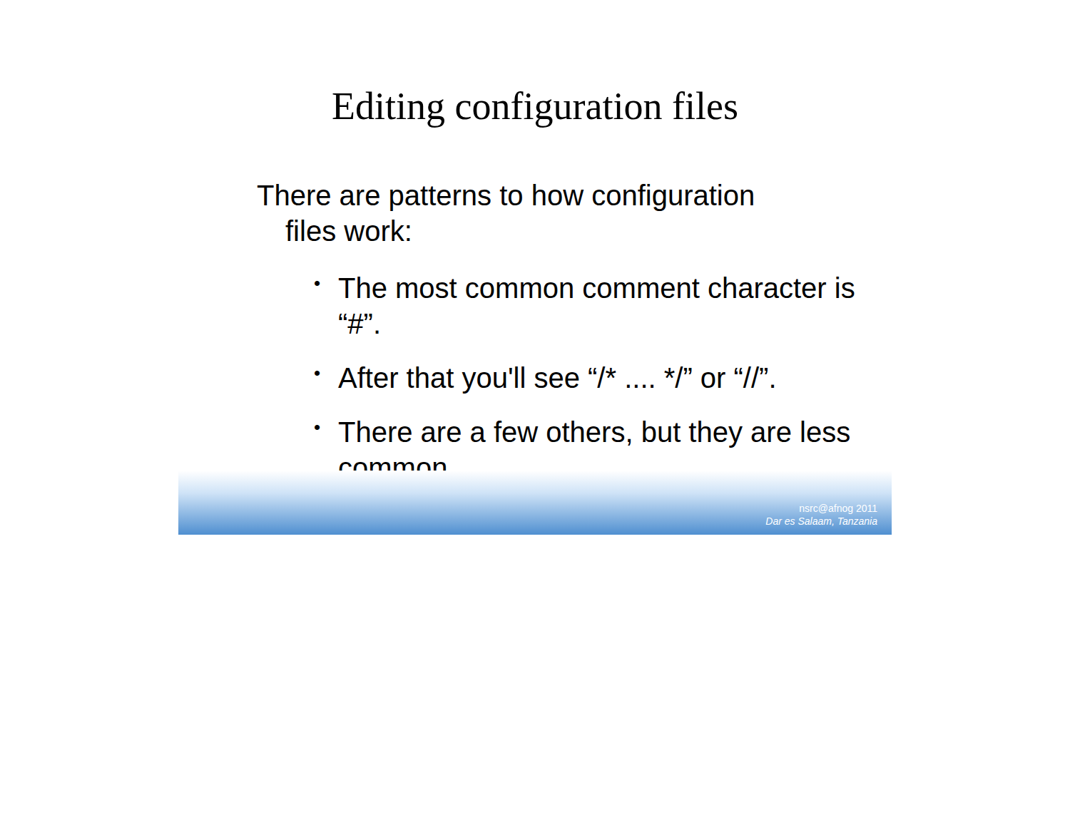Editing configuration files
There are patterns to how configuration files work:
The most common comment character is “#”.
After that you'll see “/* .... */” or “//”.
There are a few others, but they are less common.
nsrc@afnog 2011
Dar es Salaam, Tanzania